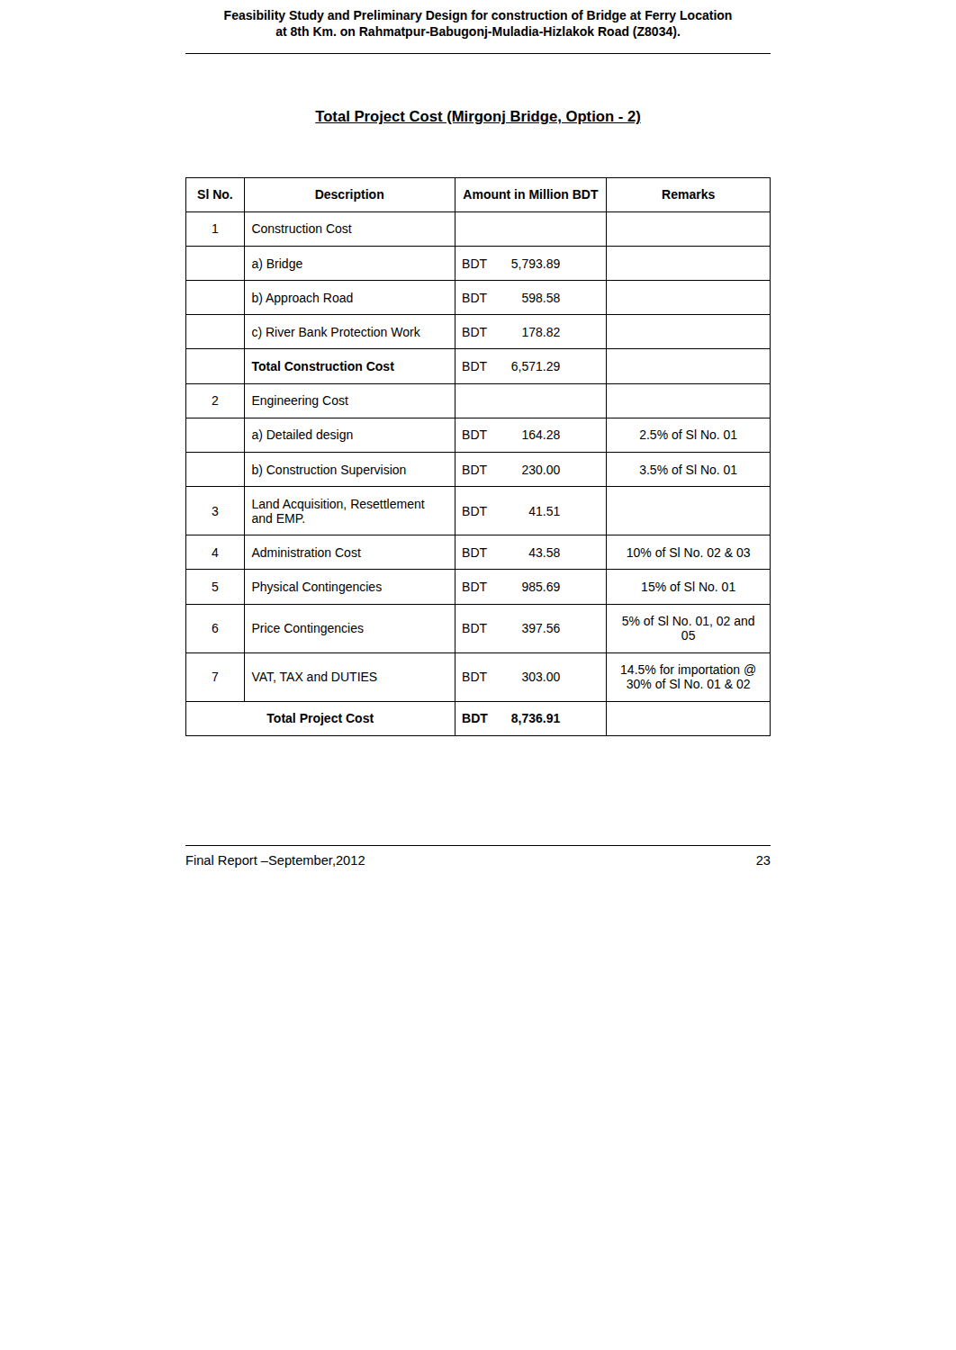Feasibility Study and Preliminary Design for construction of Bridge at Ferry Location at 8th Km. on Rahmatpur-Babugonj-Muladia-Hizlakok Road (Z8034).
Total Project Cost (Mirgonj Bridge, Option - 2)
| Sl No. | Description | Amount in Million BDT | Remarks |
| --- | --- | --- | --- |
| 1 | Construction Cost | | |
| | a) Bridge | BDT 5,793.89 | |
| | b) Approach Road | BDT 598.58 | |
| | c) River Bank Protection Work | BDT 178.82 | |
| | Total Construction Cost | BDT 6,571.29 | |
| 2 | Engineering Cost | | |
| | a) Detailed design | BDT 164.28 | 2.5% of Sl No. 01 |
| | b) Construction Supervision | BDT 230.00 | 3.5% of Sl No. 01 |
| 3 | Land Acquisition, Resettlement and EMP. | BDT 41.51 | |
| 4 | Administration Cost | BDT 43.58 | 10% of Sl No. 02 & 03 |
| 5 | Physical Contingencies | BDT 985.69 | 15% of Sl No. 01 |
| 6 | Price Contingencies | BDT 397.56 | 5% of Sl No. 01, 02 and 05 |
| 7 | VAT, TAX and DUTIES | BDT 303.00 | 14.5% for importation @ 30% of Sl No. 01 & 02 |
| Total Project Cost | BDT 8,736.91 | |
Final Report –September,2012 23